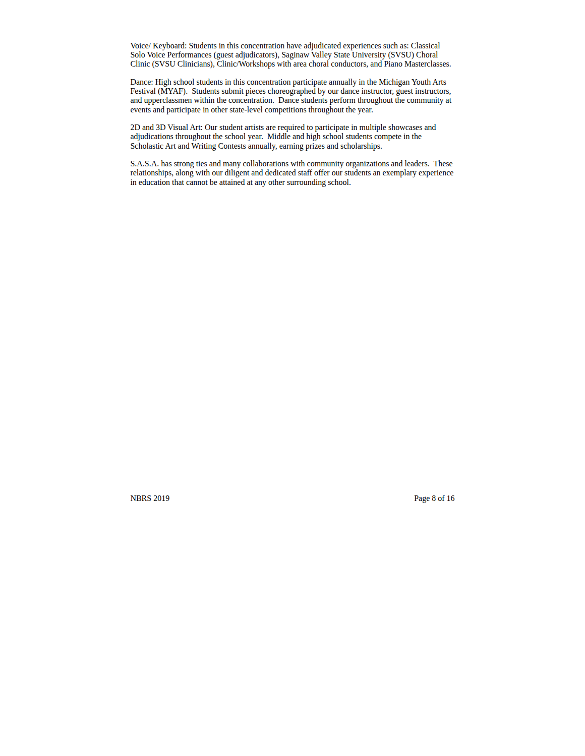Voice/ Keyboard: Students in this concentration have adjudicated experiences such as: Classical Solo Voice Performances (guest adjudicators), Saginaw Valley State University (SVSU) Choral Clinic (SVSU Clinicians), Clinic/Workshops with area choral conductors, and Piano Masterclasses.
Dance: High school students in this concentration participate annually in the Michigan Youth Arts Festival (MYAF). Students submit pieces choreographed by our dance instructor, guest instructors, and upperclassmen within the concentration. Dance students perform throughout the community at events and participate in other state-level competitions throughout the year.
2D and 3D Visual Art: Our student artists are required to participate in multiple showcases and adjudications throughout the school year. Middle and high school students compete in the Scholastic Art and Writing Contests annually, earning prizes and scholarships.
S.A.S.A. has strong ties and many collaborations with community organizations and leaders. These relationships, along with our diligent and dedicated staff offer our students an exemplary experience in education that cannot be attained at any other surrounding school.
NBRS 2019 Page 8 of 16